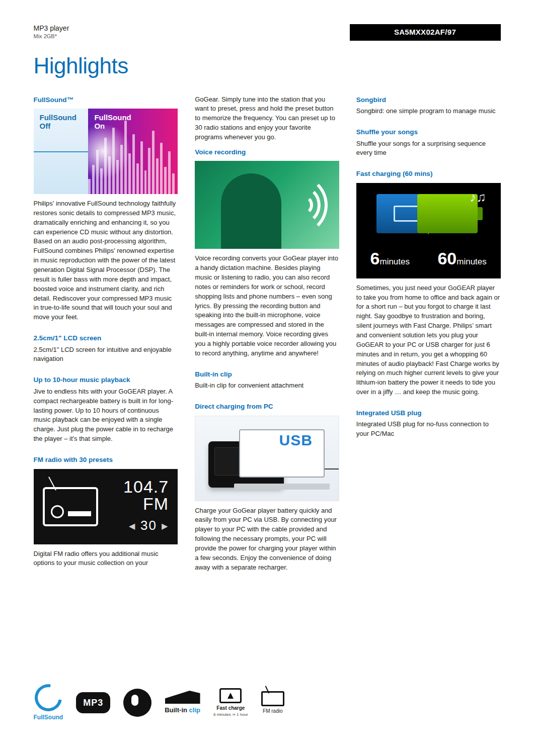MP3 player
Mix 2GB*
SA5MXX02AF/97
Highlights
FullSound™
FullSound
Off
FullSound
On
Philips' innovative FullSound technology faithfully restores sonic details to compressed MP3 music, dramatically enriching and enhancing it, so you can experience CD music without any distortion. Based on an audio post-processing algorithm, FullSound combines Philips' renowned expertise in music reproduction with the power of the latest generation Digital Signal Processor (DSP). The result is fuller bass with more depth and impact, boosted voice and instrument clarity, and rich detail. Rediscover your compressed MP3 music in true-to-life sound that will touch your soul and move your feet.
2.5cm/1" LCD screen
2.5cm/1" LCD screen for intuitive and enjoyable navigation
Up to 10-hour music playback
Jive to endless hits with your GoGEAR player. A compact rechargeable battery is built in for long-lasting power. Up to 10 hours of continuous music playback can be enjoyed with a single charge. Just plug the power cable in to recharge the player – it's that simple.
FM radio with 30 presets
104.7 FM
◀ 30 ▶
Digital FM radio offers you additional music options to your music collection on your
GoGear. Simply tune into the station that you want to preset, press and hold the preset button to memorize the frequency. You can preset up to 30 radio stations and enjoy your favorite programs whenever you go.
Voice recording
Voice recording converts your GoGear player into a handy dictation machine. Besides playing music or listening to radio, you can also record notes or reminders for work or school, record shopping lists and phone numbers – even song lyrics. By pressing the recording button and speaking into the built-in microphone, voice messages are compressed and stored in the built-in internal memory. Voice recording gives you a highly portable voice recorder allowing you to record anything, anytime and anywhere!
Built-in clip
Built-in clip for convenient attachment
Direct charging from PC
USB
Charge your GoGear player battery quickly and easily from your PC via USB. By connecting your player to your PC with the cable provided and following the necessary prompts, your PC will provide the power for charging your player within a few seconds. Enjoy the convenience of doing away with a separate recharger.
Songbird
Songbird: one simple program to manage music
Shuffle your songs
Shuffle your songs for a surprising sequence every time
Fast charging (60 mins)
♪♫
6 minutes
60 minutes
Sometimes, you just need your GoGEAR player to take you from home to office and back again or for a short run – but you forgot to charge it last night. Say goodbye to frustration and boring, silent journeys with Fast Charge. Philips’ smart and convenient solution lets you plug your GoGEAR to your PC or USB charger for just 6 minutes and in return, you get a whopping 60 minutes of audio playback! Fast Charge works by relying on much higher current levels to give your lithium-ion battery the power it needs to tide you over in a jiffy … and keep the music going.
Integrated USB plug
Integrated USB plug for no-fuss connection to your PC/Mac
FullSound
MP3
Built-in clip
Fast charge
6 minutes ⇒ 1 hour
FM radio